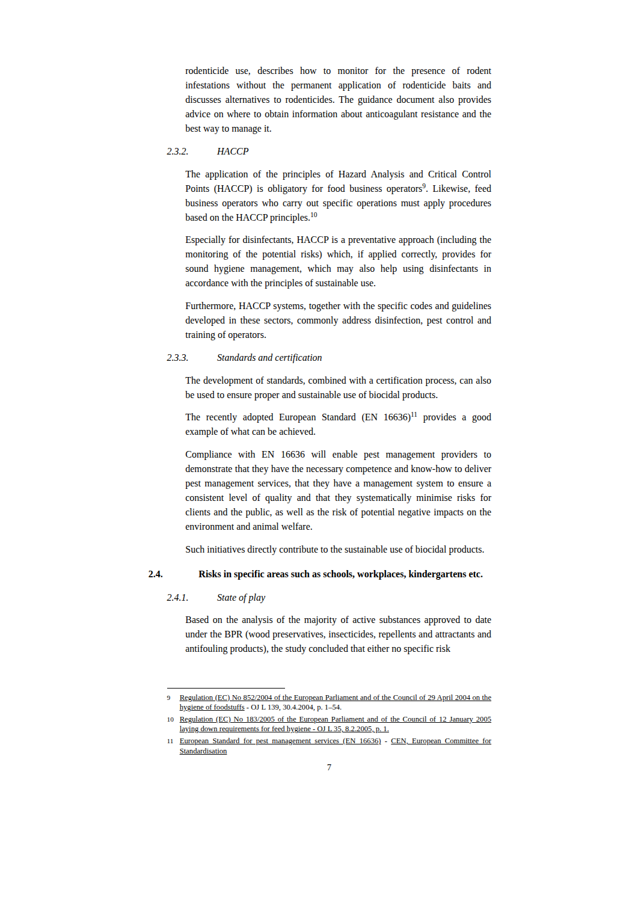rodenticide use, describes how to monitor for the presence of rodent infestations without the permanent application of rodenticide baits and discusses alternatives to rodenticides. The guidance document also provides advice on where to obtain information about anticoagulant resistance and the best way to manage it.
2.3.2. HACCP
The application of the principles of Hazard Analysis and Critical Control Points (HACCP) is obligatory for food business operators9. Likewise, feed business operators who carry out specific operations must apply procedures based on the HACCP principles.10
Especially for disinfectants, HACCP is a preventative approach (including the monitoring of the potential risks) which, if applied correctly, provides for sound hygiene management, which may also help using disinfectants in accordance with the principles of sustainable use.
Furthermore, HACCP systems, together with the specific codes and guidelines developed in these sectors, commonly address disinfection, pest control and training of operators.
2.3.3. Standards and certification
The development of standards, combined with a certification process, can also be used to ensure proper and sustainable use of biocidal products.
The recently adopted European Standard (EN 16636)11 provides a good example of what can be achieved.
Compliance with EN 16636 will enable pest management providers to demonstrate that they have the necessary competence and know-how to deliver pest management services, that they have a management system to ensure a consistent level of quality and that they systematically minimise risks for clients and the public, as well as the risk of potential negative impacts on the environment and animal welfare.
Such initiatives directly contribute to the sustainable use of biocidal products.
2.4. Risks in specific areas such as schools, workplaces, kindergartens etc.
2.4.1. State of play
Based on the analysis of the majority of active substances approved to date under the BPR (wood preservatives, insecticides, repellents and attractants and antifouling products), the study concluded that either no specific risk
9
Regulation (EC) No 852/2004 of the European Parliament and of the Council of 29 April 2004 on the hygiene of foodstuffs - OJ L 139, 30.4.2004, p. 1–54.
10
Regulation (EC) No 183/2005 of the European Parliament and of the Council of 12 January 2005 laying down requirements for feed hygiene - OJ L 35, 8.2.2005, p. 1.
11
European Standard for pest management services (EN 16636) - CEN, European Committee for Standardisation
7